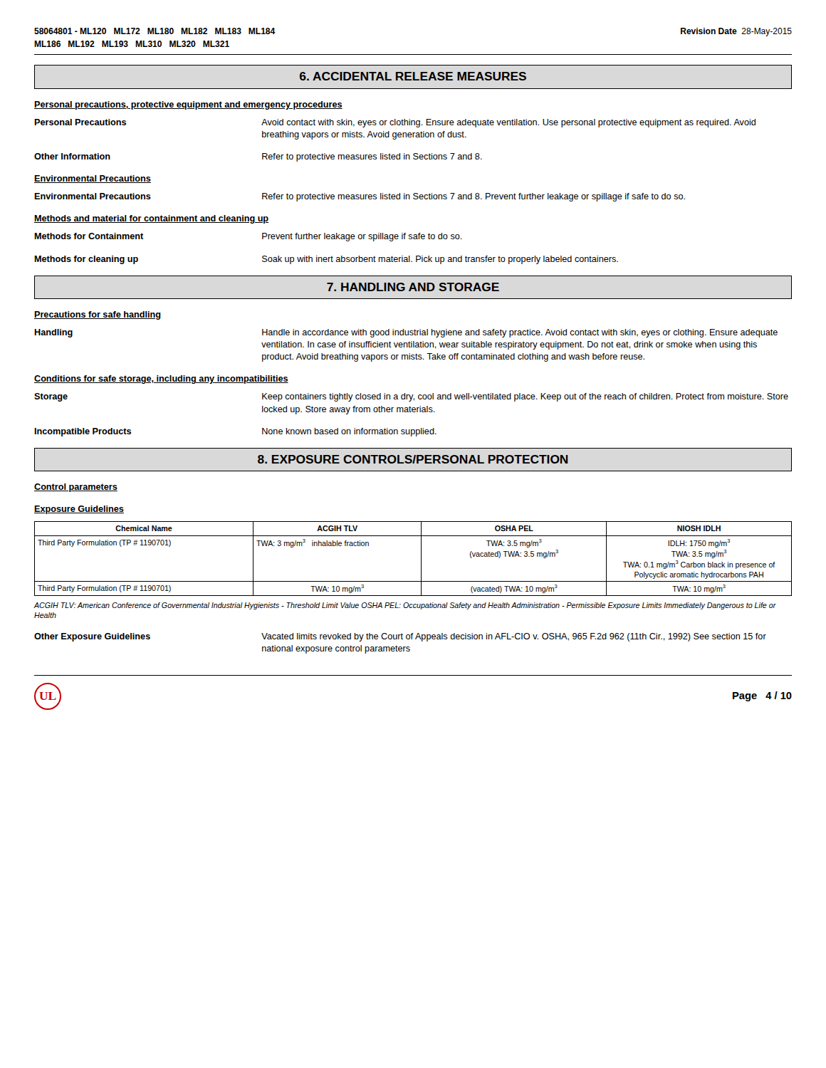58064801 - ML120 ML172 ML180 ML182 ML183 ML184
ML186 ML192 ML193 ML310 ML320 ML321
Revision Date 28-May-2015
6. ACCIDENTAL RELEASE MEASURES
Personal precautions, protective equipment and emergency procedures
Personal Precautions
Avoid contact with skin, eyes or clothing. Ensure adequate ventilation. Use personal protective equipment as required. Avoid breathing vapors or mists. Avoid generation of dust.
Other Information
Refer to protective measures listed in Sections 7 and 8.
Environmental Precautions
Environmental Precautions
Refer to protective measures listed in Sections 7 and 8. Prevent further leakage or spillage if safe to do so.
Methods and material for containment and cleaning up
Methods for Containment
Prevent further leakage or spillage if safe to do so.
Methods for cleaning up
Soak up with inert absorbent material. Pick up and transfer to properly labeled containers.
7. HANDLING AND STORAGE
Precautions for safe handling
Handling
Handle in accordance with good industrial hygiene and safety practice. Avoid contact with skin, eyes or clothing. Ensure adequate ventilation. In case of insufficient ventilation, wear suitable respiratory equipment. Do not eat, drink or smoke when using this product. Avoid breathing vapors or mists. Take off contaminated clothing and wash before reuse.
Conditions for safe storage, including any incompatibilities
Storage
Keep containers tightly closed in a dry, cool and well-ventilated place. Keep out of the reach of children. Protect from moisture. Store locked up. Store away from other materials.
Incompatible Products
None known based on information supplied.
8. EXPOSURE CONTROLS/PERSONAL PROTECTION
Control parameters
Exposure Guidelines
| Chemical Name | ACGIH TLV | OSHA PEL | NIOSH IDLH |
| --- | --- | --- | --- |
| Third Party Formulation (TP # 1190701) | TWA: 3 mg/m 3 inhalable fraction | TWA: 3.5 mg/m 3 (vacated) TWA: 3.5 mg/m 3 | IDLH: 1750 mg/m 3 TWA: 3.5 mg/m 3 TWA: 0.1 mg/m 3 Carbon black in presence of Polycyclic aromatic hydrocarbons PAH |
| Third Party Formulation (TP # 1190701) | TWA: 10 mg/m 3 | (vacated) TWA: 10 mg/m 3 | TWA: 10 mg/m 3 |
ACGIH TLV: American Conference of Governmental Industrial Hygienists - Threshold Limit Value OSHA PEL: Occupational Safety and Health Administration - Permissible Exposure Limits Immediately Dangerous to Life or Health
Other Exposure Guidelines
Vacated limits revoked by the Court of Appeals decision in AFL-CIO v. OSHA, 965 F.2d 962 (11th Cir., 1992) See section 15 for national exposure control parameters
UL
Page 4 / 10